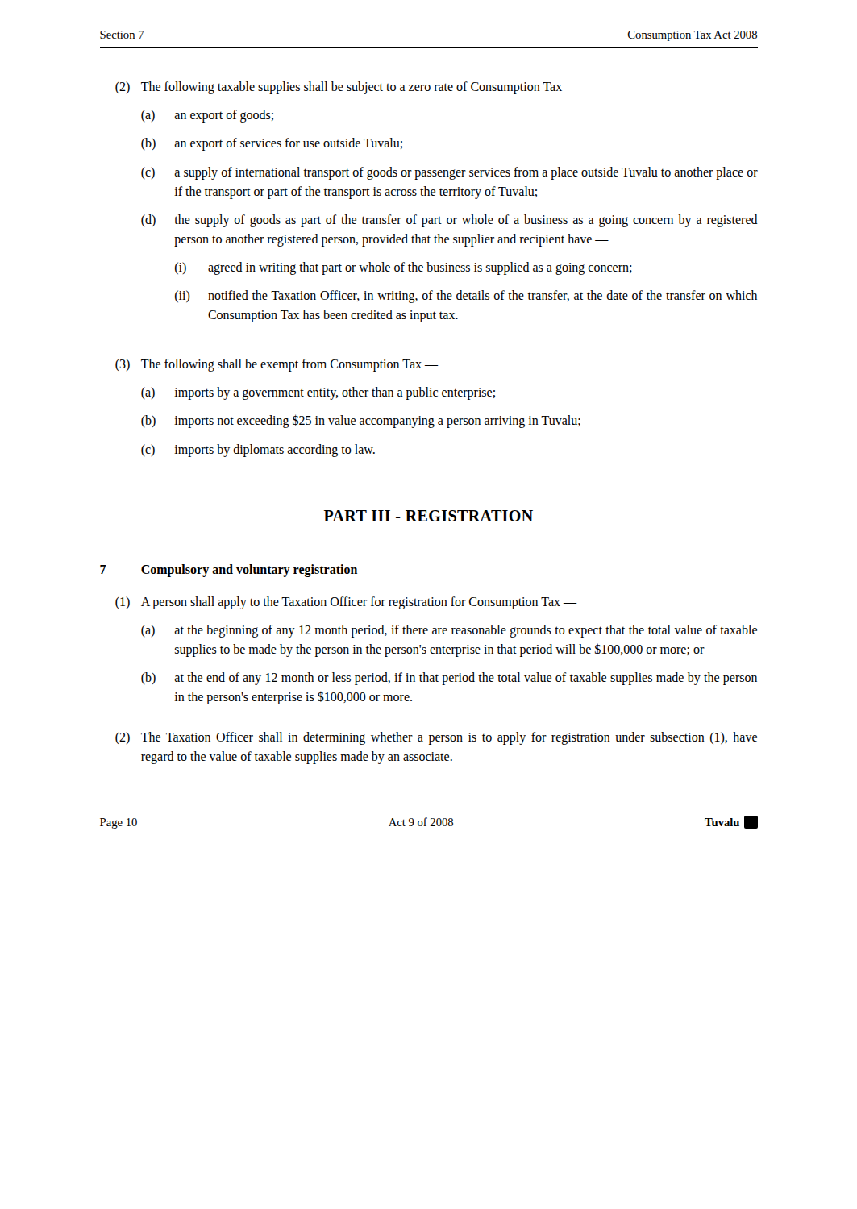Section 7
Consumption Tax Act 2008
(2)
The following taxable supplies shall be subject to a zero rate of Consumption Tax
(a)
an export of goods;
(b)
an export of services for use outside Tuvalu;
(c)
a supply of international transport of goods or passenger services from a place outside Tuvalu to another place or if the transport or part of the transport is across the territory of Tuvalu;
(d)
the supply of goods as part of the transfer of part or whole of a business as a going concern by a registered person to another registered person, provided that the supplier and recipient have —
(i)
agreed in writing that part or whole of the business is supplied as a going concern;
(ii)
notified the Taxation Officer, in writing, of the details of the transfer, at the date of the transfer on which Consumption Tax has been credited as input tax.
(3)
The following shall be exempt from Consumption Tax —
(a)
imports by a government entity, other than a public enterprise;
(b)
imports not exceeding $25 in value accompanying a person arriving in Tuvalu;
(c)
imports by diplomats according to law.
PART III - REGISTRATION
7 Compulsory and voluntary registration
(1)
A person shall apply to the Taxation Officer for registration for Consumption Tax —
(a)
at the beginning of any 12 month period, if there are reasonable grounds to expect that the total value of taxable supplies to be made by the person in the person's enterprise in that period will be $100,000 or more; or
(b)
at the end of any 12 month or less period, if in that period the total value of taxable supplies made by the person in the person's enterprise is $100,000 or more.
(2)
The Taxation Officer shall in determining whether a person is to apply for registration under subsection (1), have regard to the value of taxable supplies made by an associate.
Page 10
Act 9 of 2008
Tuvalu